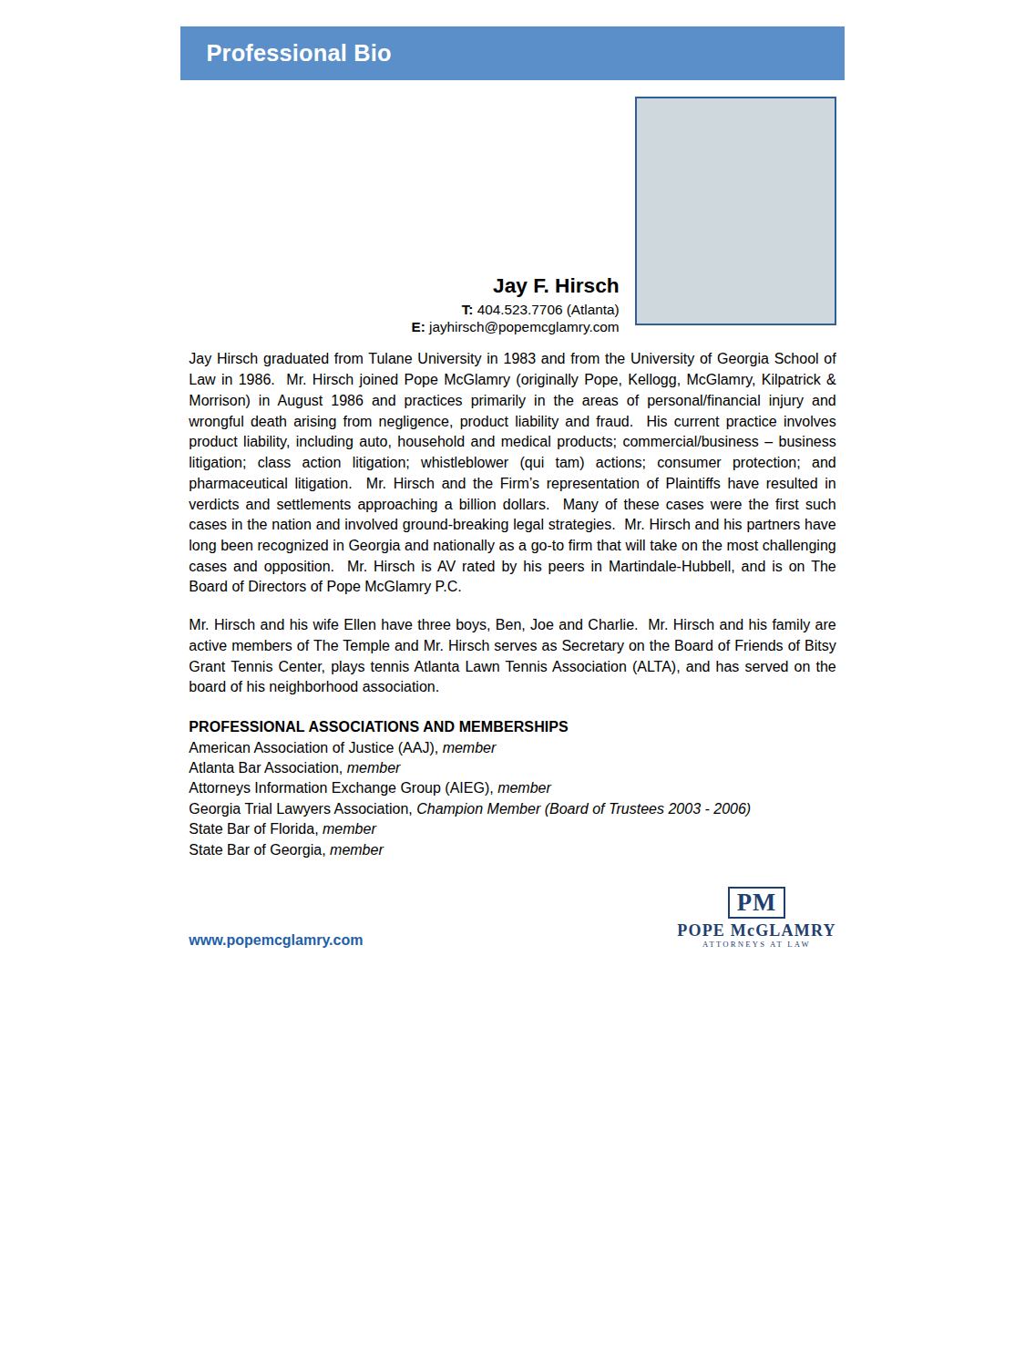Professional Bio
Jay F. Hirsch
T: 404.523.7706 (Atlanta)
E: jayhirsch@popemcglamry.com
Jay Hirsch graduated from Tulane University in 1983 and from the University of Georgia School of Law in 1986. Mr. Hirsch joined Pope McGlamry (originally Pope, Kellogg, McGlamry, Kilpatrick & Morrison) in August 1986 and practices primarily in the areas of personal/financial injury and wrongful death arising from negligence, product liability and fraud. His current practice involves product liability, including auto, household and medical products; commercial/business – business litigation; class action litigation; whistleblower (qui tam) actions; consumer protection; and pharmaceutical litigation. Mr. Hirsch and the Firm’s representation of Plaintiffs have resulted in verdicts and settlements approaching a billion dollars. Many of these cases were the first such cases in the nation and involved ground-breaking legal strategies. Mr. Hirsch and his partners have long been recognized in Georgia and nationally as a go-to firm that will take on the most challenging cases and opposition. Mr. Hirsch is AV rated by his peers in Martindale-Hubbell, and is on The Board of Directors of Pope McGlamry P.C.
Mr. Hirsch and his wife Ellen have three boys, Ben, Joe and Charlie. Mr. Hirsch and his family are active members of The Temple and Mr. Hirsch serves as Secretary on the Board of Friends of Bitsy Grant Tennis Center, plays tennis Atlanta Lawn Tennis Association (ALTA), and has served on the board of his neighborhood association.
Professional Associations and Memberships
American Association of Justice (AAJ), member
Atlanta Bar Association, member
Attorneys Information Exchange Group (AIEG), member
Georgia Trial Lawyers Association, Champion Member (Board of Trustees 2003 - 2006)
State Bar of Florida, member
State Bar of Georgia, member
www.popemcglamry.com
PM POPE McGLAMRY ATTORNEYS AT LAW